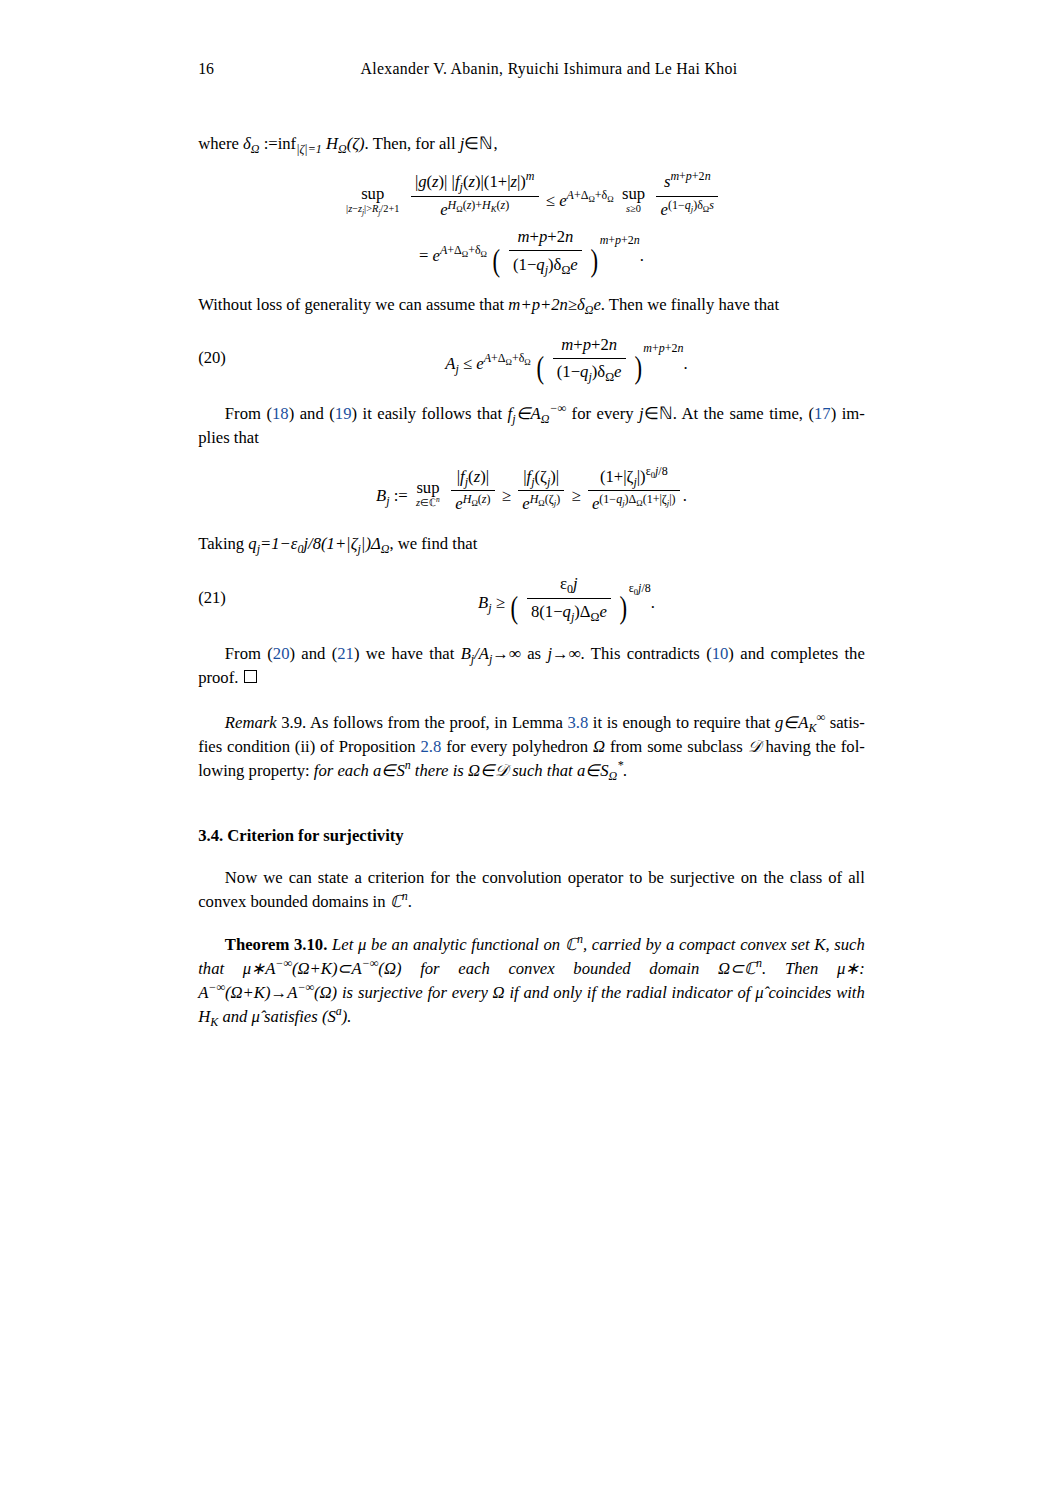16 Alexander V. Abanin, Ryuichi Ishimura and Le Hai Khoi
where δΩ :=inf|ζ|=1 HΩ(ζ). Then, for all j∈ℕ,
sup|z−zj|>Rj/2+1 |g(z)| |fj(z)|(1+|z|)m eHΩ(z)+HK(z) ≤ eA+ΔΩ+δΩ sup s≥0 sm+p+2n e(1−qj)δΩs = eA+ΔΩ+δΩ ( m+p+2n (1−qj)δΩe ) m+p+2n.
Without loss of generality we can assume that m+p+2n≥δΩe. Then we finally have that
(20) Aj ≤ eA+ΔΩ+δΩ ( m+p+2n (1−qj)δΩe ) m+p+2n.
From (18) and (19) it easily follows that fj∈AΩ−∞ for every j∈ℕ. At the same time, (17) implies that
Bj := sup z∈ℂn |fj(z)| eHΩ(z) ≥ |fj(ζj)| eHΩ(ζj) ≥ (1+|ζj|)ε0j/8 e(1−qj)ΔΩ(1+|ζj|) .
Taking qj=1−ε0j/8(1+|ζj|)ΔΩ, we find that
(21) Bj ≥ ( ε0j 8(1−qj)ΔΩe ) ε0j/8.
From (20) and (21) we have that Bj/Aj→∞ as j→∞. This contradicts (10) and completes the proof.
Remark 3.9. As follows from the proof, in Lemma 3.8 it is enough to require that g∈AK∞ satisfies condition (ii) of Proposition 2.8 for every polyhedron Ω from some subclass 𝒟 having the following property: for each a∈Sn there is Ω∈𝒟 such that a∈SΩ*.
3.4. Criterion for surjectivity
Now we can state a criterion for the convolution operator to be surjective on the class of all convex bounded domains in ℂn.
Theorem 3.10. Let μ be an analytic functional on ℂn, carried by a compact convex set K, such that μ∗A−∞(Ω+K)⊂A−∞(Ω) for each convex bounded domain Ω⊂ℂn. Then μ∗: A−∞(Ω+K)→A−∞(Ω) is surjective for every Ω if and only if the radial indicator of μ̂ coincides with HK and μ̂ satisfies (Sa).